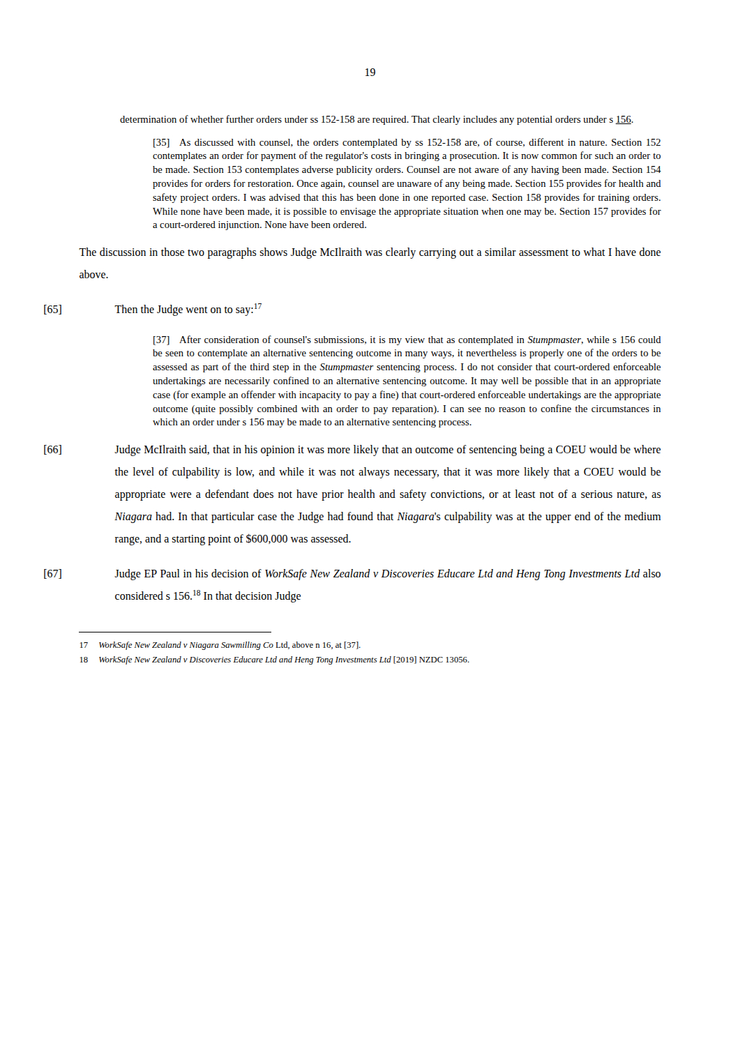19
determination of whether further orders under ss 152-158 are required. That clearly includes any potential orders under s 156.
[35] As discussed with counsel, the orders contemplated by ss 152-158 are, of course, different in nature. Section 152 contemplates an order for payment of the regulator's costs in bringing a prosecution. It is now common for such an order to be made. Section 153 contemplates adverse publicity orders. Counsel are not aware of any having been made. Section 154 provides for orders for restoration. Once again, counsel are unaware of any being made. Section 155 provides for health and safety project orders. I was advised that this has been done in one reported case. Section 158 provides for training orders. While none have been made, it is possible to envisage the appropriate situation when one may be. Section 157 provides for a court-ordered injunction. None have been ordered.
The discussion in those two paragraphs shows Judge McIlraith was clearly carrying out a similar assessment to what I have done above.
[65] Then the Judge went on to say:17
[37] After consideration of counsel's submissions, it is my view that as contemplated in Stumpmaster, while s 156 could be seen to contemplate an alternative sentencing outcome in many ways, it nevertheless is properly one of the orders to be assessed as part of the third step in the Stumpmaster sentencing process. I do not consider that court-ordered enforceable undertakings are necessarily confined to an alternative sentencing outcome. It may well be possible that in an appropriate case (for example an offender with incapacity to pay a fine) that court-ordered enforceable undertakings are the appropriate outcome (quite possibly combined with an order to pay reparation). I can see no reason to confine the circumstances in which an order under s 156 may be made to an alternative sentencing process.
[66] Judge McIlraith said, that in his opinion it was more likely that an outcome of sentencing being a COEU would be where the level of culpability is low, and while it was not always necessary, that it was more likely that a COEU would be appropriate were a defendant does not have prior health and safety convictions, or at least not of a serious nature, as Niagara had. In that particular case the Judge had found that Niagara's culpability was at the upper end of the medium range, and a starting point of $600,000 was assessed.
[67] Judge EP Paul in his decision of WorkSafe New Zealand v Discoveries Educare Ltd and Heng Tong Investments Ltd also considered s 156.18 In that decision Judge
17
WorkSafe New Zealand v Niagara Sawmilling Co Ltd, above n 16, at [37].
18
WorkSafe New Zealand v Discoveries Educare Ltd and Heng Tong Investments Ltd [2019] NZDC 13056.